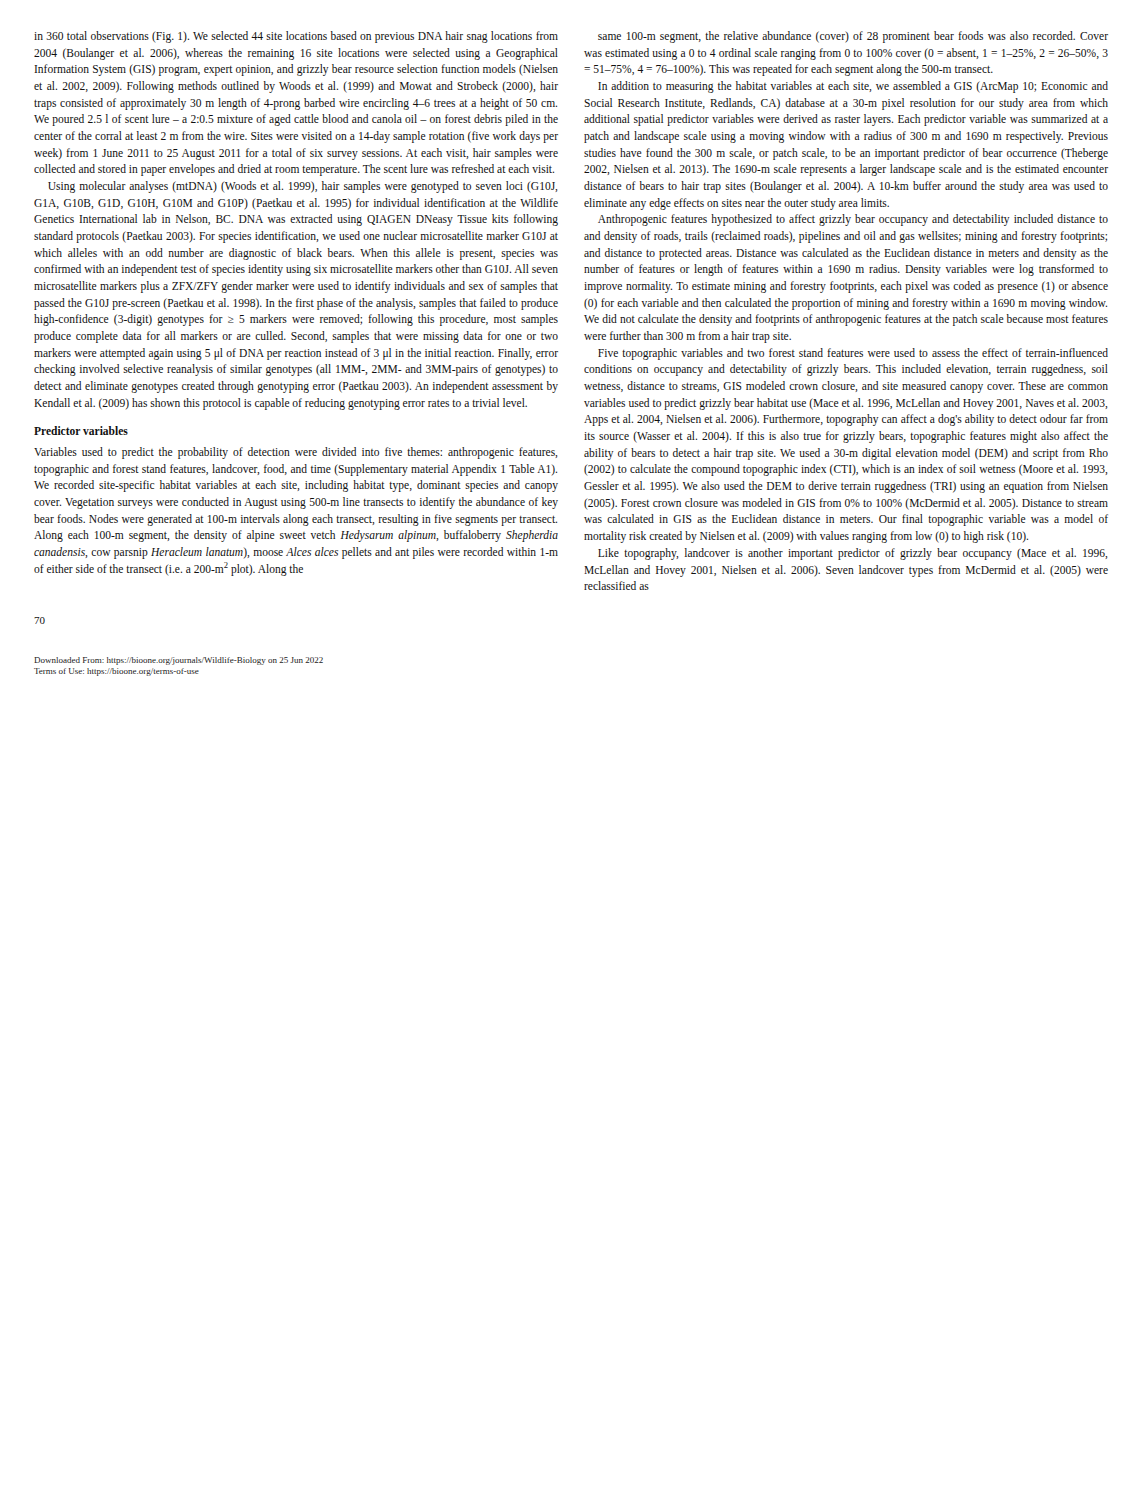in 360 total observations (Fig. 1). We selected 44 site locations based on previous DNA hair snag locations from 2004 (Boulanger et al. 2006), whereas the remaining 16 site locations were selected using a Geographical Information System (GIS) program, expert opinion, and grizzly bear resource selection function models (Nielsen et al. 2002, 2009). Following methods outlined by Woods et al. (1999) and Mowat and Strobeck (2000), hair traps consisted of approximately 30 m length of 4-prong barbed wire encircling 4–6 trees at a height of 50 cm. We poured 2.5 l of scent lure – a 2:0.5 mixture of aged cattle blood and canola oil – on forest debris piled in the center of the corral at least 2 m from the wire. Sites were visited on a 14-day sample rotation (five work days per week) from 1 June 2011 to 25 August 2011 for a total of six survey sessions. At each visit, hair samples were collected and stored in paper envelopes and dried at room temperature. The scent lure was refreshed at each visit.
Using molecular analyses (mtDNA) (Woods et al. 1999), hair samples were genotyped to seven loci (G10J, G1A, G10B, G1D, G10H, G10M and G10P) (Paetkau et al. 1995) for individual identification at the Wildlife Genetics International lab in Nelson, BC. DNA was extracted using QIAGEN DNeasy Tissue kits following standard protocols (Paetkau 2003). For species identification, we used one nuclear microsatellite marker G10J at which alleles with an odd number are diagnostic of black bears. When this allele is present, species was confirmed with an independent test of species identity using six microsatellite markers other than G10J. All seven microsatellite markers plus a ZFX/ZFY gender marker were used to identify individuals and sex of samples that passed the G10J pre-screen (Paetkau et al. 1998). In the first phase of the analysis, samples that failed to produce high-confidence (3-digit) genotypes for ≥ 5 markers were removed; following this procedure, most samples produce complete data for all markers or are culled. Second, samples that were missing data for one or two markers were attempted again using 5 μl of DNA per reaction instead of 3 μl in the initial reaction. Finally, error checking involved selective reanalysis of similar genotypes (all 1MM-, 2MM- and 3MM-pairs of genotypes) to detect and eliminate genotypes created through genotyping error (Paetkau 2003). An independent assessment by Kendall et al. (2009) has shown this protocol is capable of reducing genotyping error rates to a trivial level.
Predictor variables
Variables used to predict the probability of detection were divided into five themes: anthropogenic features, topographic and forest stand features, landcover, food, and time (Supplementary material Appendix 1 Table A1). We recorded site-specific habitat variables at each site, including habitat type, dominant species and canopy cover. Vegetation surveys were conducted in August using 500-m line transects to identify the abundance of key bear foods. Nodes were generated at 100-m intervals along each transect, resulting in five segments per transect. Along each 100-m segment, the density of alpine sweet vetch Hedysarum alpinum, buffaloberry Shepherdia canadensis, cow parsnip Heracleum lanatum), moose Alces alces pellets and ant piles were recorded within 1-m of either side of the transect (i.e. a 200-m2 plot). Along the
same 100-m segment, the relative abundance (cover) of 28 prominent bear foods was also recorded. Cover was estimated using a 0 to 4 ordinal scale ranging from 0 to 100% cover (0 = absent, 1 = 1–25%, 2 = 26–50%, 3 = 51–75%, 4 = 76–100%). This was repeated for each segment along the 500-m transect.
In addition to measuring the habitat variables at each site, we assembled a GIS (ArcMap 10; Economic and Social Research Institute, Redlands, CA) database at a 30-m pixel resolution for our study area from which additional spatial predictor variables were derived as raster layers. Each predictor variable was summarized at a patch and landscape scale using a moving window with a radius of 300 m and 1690 m respectively. Previous studies have found the 300 m scale, or patch scale, to be an important predictor of bear occurrence (Theberge 2002, Nielsen et al. 2013). The 1690-m scale represents a larger landscape scale and is the estimated encounter distance of bears to hair trap sites (Boulanger et al. 2004). A 10-km buffer around the study area was used to eliminate any edge effects on sites near the outer study area limits.
Anthropogenic features hypothesized to affect grizzly bear occupancy and detectability included distance to and density of roads, trails (reclaimed roads), pipelines and oil and gas wellsites; mining and forestry footprints; and distance to protected areas. Distance was calculated as the Euclidean distance in meters and density as the number of features or length of features within a 1690 m radius. Density variables were log transformed to improve normality. To estimate mining and forestry footprints, each pixel was coded as presence (1) or absence (0) for each variable and then calculated the proportion of mining and forestry within a 1690 m moving window. We did not calculate the density and footprints of anthropogenic features at the patch scale because most features were further than 300 m from a hair trap site.
Five topographic variables and two forest stand features were used to assess the effect of terrain-influenced conditions on occupancy and detectability of grizzly bears. This included elevation, terrain ruggedness, soil wetness, distance to streams, GIS modeled crown closure, and site measured canopy cover. These are common variables used to predict grizzly bear habitat use (Mace et al. 1996, McLellan and Hovey 2001, Naves et al. 2003, Apps et al. 2004, Nielsen et al. 2006). Furthermore, topography can affect a dog's ability to detect odour far from its source (Wasser et al. 2004). If this is also true for grizzly bears, topographic features might also affect the ability of bears to detect a hair trap site. We used a 30-m digital elevation model (DEM) and script from Rho (2002) to calculate the compound topographic index (CTI), which is an index of soil wetness (Moore et al. 1993, Gessler et al. 1995). We also used the DEM to derive terrain ruggedness (TRI) using an equation from Nielsen (2005). Forest crown closure was modeled in GIS from 0% to 100% (McDermid et al. 2005). Distance to stream was calculated in GIS as the Euclidean distance in meters. Our final topographic variable was a model of mortality risk created by Nielsen et al. (2009) with values ranging from low (0) to high risk (10).
Like topography, landcover is another important predictor of grizzly bear occupancy (Mace et al. 1996, McLellan and Hovey 2001, Nielsen et al. 2006). Seven landcover types from McDermid et al. (2005) were reclassified as
70
Downloaded From: https://bioone.org/journals/Wildlife-Biology on 25 Jun 2022
Terms of Use: https://bioone.org/terms-of-use